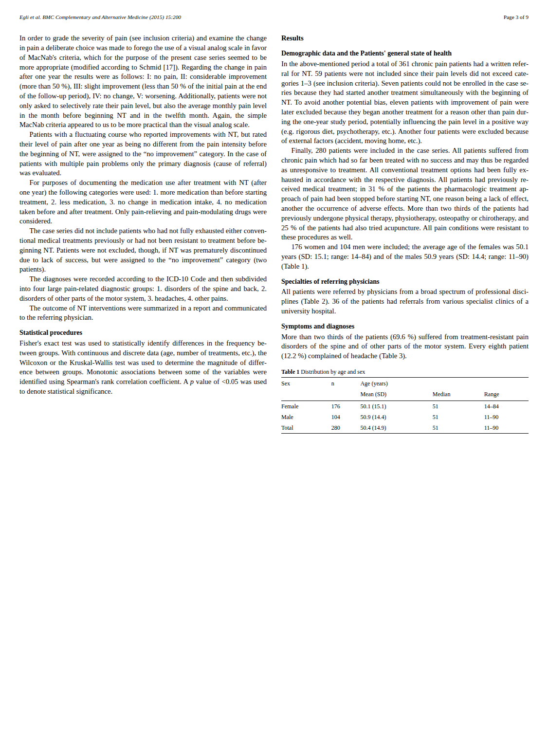Egli et al. BMC Complementary and Alternative Medicine (2015) 15:200
Page 3 of 9
In order to grade the severity of pain (see inclusion criteria) and examine the change in pain a deliberate choice was made to forego the use of a visual analog scale in favor of MacNab's criteria, which for the purpose of the present case series seemed to be more appropriate (modified according to Schmid [17]). Regarding the change in pain after one year the results were as follows: I: no pain, II: considerable improvement (more than 50 %), III: slight improvement (less than 50 % of the initial pain at the end of the follow-up period), IV: no change, V: worsening. Additionally, patients were not only asked to selectively rate their pain level, but also the average monthly pain level in the month before beginning NT and in the twelfth month. Again, the simple MacNab criteria appeared to us to be more practical than the visual analog scale.
Patients with a fluctuating course who reported improvements with NT, but rated their level of pain after one year as being no different from the pain intensity before the beginning of NT, were assigned to the “no improvement” category. In the case of patients with multiple pain problems only the primary diagnosis (cause of referral) was evaluated.
For purposes of documenting the medication use after treatment with NT (after one year) the following categories were used: 1. more medication than before starting treatment, 2. less medication, 3. no change in medication intake, 4. no medication taken before and after treatment. Only pain-relieving and pain-modulating drugs were considered.
The case series did not include patients who had not fully exhausted either conventional medical treatments previously or had not been resistant to treatment before beginning NT. Patients were not excluded, though, if NT was prematurely discontinued due to lack of success, but were assigned to the “no improvement” category (two patients).
The diagnoses were recorded according to the ICD-10 Code and then subdivided into four large pain-related diagnostic groups: 1. disorders of the spine and back, 2. disorders of other parts of the motor system, 3. headaches, 4. other pains.
The outcome of NT interventions were summarized in a report and communicated to the referring physician.
Statistical procedures
Fisher's exact test was used to statistically identify differences in the frequency between groups. With continuous and discrete data (age, number of treatments, etc.), the Wilcoxon or the Kruskal-Wallis test was used to determine the magnitude of difference between groups. Monotonic associations between some of the variables were identified using Spearman's rank correlation coefficient. A p value of <0.05 was used to denote statistical significance.
Results
Demographic data and the Patients' general state of health
In the above-mentioned period a total of 361 chronic pain patients had a written referral for NT. 59 patients were not included since their pain levels did not exceed categories 1–3 (see inclusion criteria). Seven patients could not be enrolled in the case series because they had started another treatment simultaneously with the beginning of NT. To avoid another potential bias, eleven patients with improvement of pain were later excluded because they began another treatment for a reason other than pain during the one-year study period, potentially influencing the pain level in a positive way (e.g. rigorous diet, psychotherapy, etc.). Another four patients were excluded because of external factors (accident, moving home, etc.).
Finally, 280 patients were included in the case series. All patients suffered from chronic pain which had so far been treated with no success and may thus be regarded as unresponsive to treatment. All conventional treatment options had been fully exhausted in accordance with the respective diagnosis. All patients had previously received medical treatment; in 31 % of the patients the pharmacologic treatment approach of pain had been stopped before starting NT, one reason being a lack of effect, another the occurrence of adverse effects. More than two thirds of the patients had previously undergone physical therapy, physiotherapy, osteopathy or chirotherapy, and 25 % of the patients had also tried acupuncture. All pain conditions were resistant to these procedures as well.
176 women and 104 men were included; the average age of the females was 50.1 years (SD: 15.1; range: 14–84) and of the males 50.9 years (SD: 14.4; range: 11–90) (Table 1).
Specialties of referring physicians
All patients were referred by physicians from a broad spectrum of professional disciplines (Table 2). 36 of the patients had referrals from various specialist clinics of a university hospital.
Symptoms and diagnoses
More than two thirds of the patients (69.6 %) suffered from treatment-resistant pain disorders of the spine and of other parts of the motor system. Every eighth patient (12.2 %) complained of headache (Table 3).
Table 1 Distribution by age and sex
| Sex | n | Age (years) |
| --- | --- | --- |
| | | Mean (SD) | Median | Range |
| Female | 176 | 50.1 (15.1) | 51 | 14–84 |
| Male | 104 | 50.9 (14.4) | 51 | 11–90 |
| Total | 280 | 50.4 (14.9) | 51 | 11–90 |